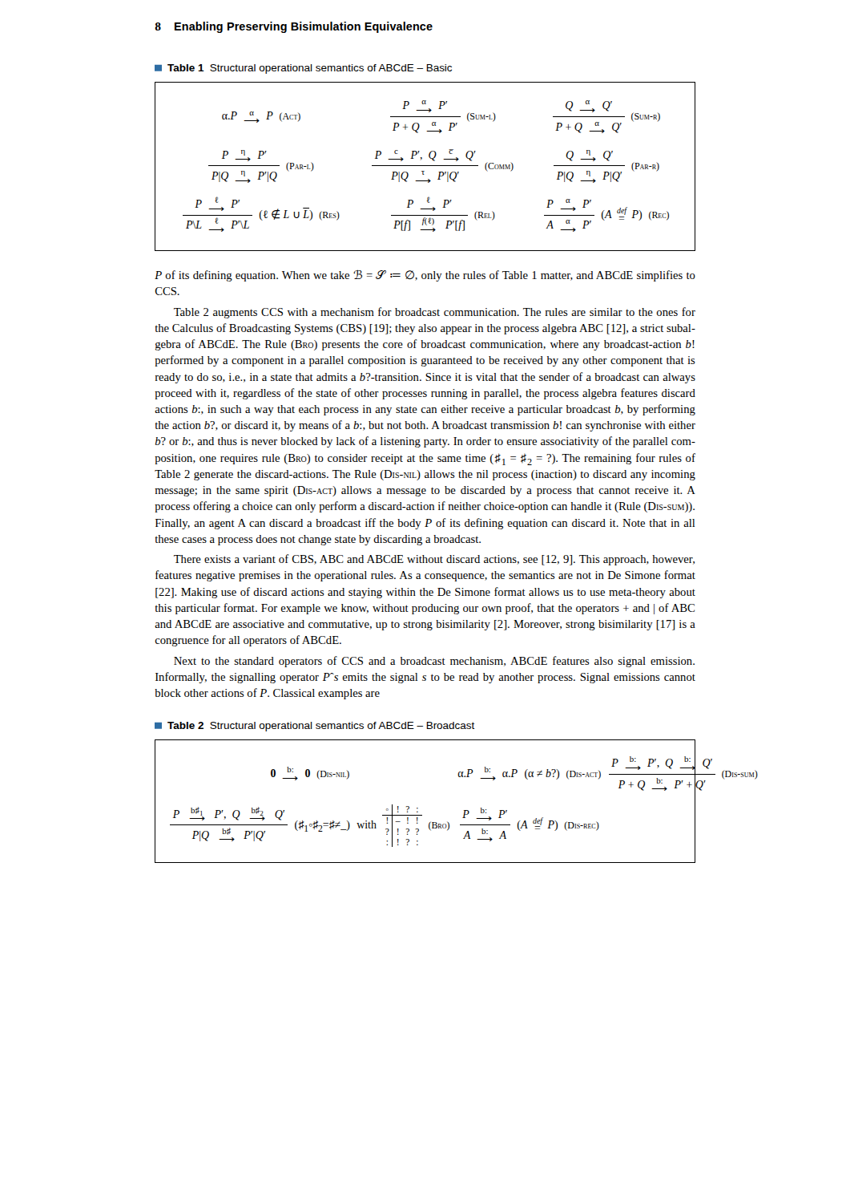8 Enabling Preserving Bisimulation Equivalence
Table 1 Structural operational semantics of ABCdE – Basic
| α. P α ⟶ P (Act) | P α ⟶ P ′ P + Q α ⟶ P ′ (Sum-l) | Q α ⟶ Q ′ P + Q α ⟶ Q ′ (Sum-r) |
| P η ⟶ P ′ P / Q η ⟶ P ′/ Q (Par-l) | P c ⟶ P ′, Q c̅ ⟶ Q ′ P / Q τ ⟶ P ′/ Q ′ (Comm) | Q η ⟶ Q ′ P / Q η ⟶ P / Q ′ (Par-r) |
| P ℓ ⟶ P ′ P \ L ℓ ⟶ P ′\ L (ℓ ∉ L ∪ L ) (Res) | P ℓ ⟶ P ′ P [ f ] f (ℓ) ⟶ P ′[ f ] (Rel) | P α ⟶ P ′ A α ⟶ P ′ ( A def = P ) (Rec) |
P of its defining equation. When we take ℬ = 𝒮 ≔ ∅, only the rules of Table 1 matter, and ABCdE simplifies to CCS.
Table 2 augments CCS with a mechanism for broadcast communication. The rules are similar to the ones for the Calculus of Broadcasting Systems (CBS) [19]; they also appear in the process algebra ABC [12], a strict subalgebra of ABCdE. The Rule (Bro) presents the core of broadcast communication, where any broadcast-action b! performed by a component in a parallel composition is guaranteed to be received by any other component that is ready to do so, i.e., in a state that admits a b?-transition. Since it is vital that the sender of a broadcast can always proceed with it, regardless of the state of other processes running in parallel, the process algebra features discard actions b:, in such a way that each process in any state can either receive a particular broadcast b, by performing the action b?, or discard it, by means of a b:, but not both. A broadcast transmission b! can synchronise with either b? or b:, and thus is never blocked by lack of a listening party. In order to ensure associativity of the parallel composition, one requires rule (Bro) to consider receipt at the same time (♯1 = ♯2 = ?). The remaining four rules of Table 2 generate the discard-actions. The Rule (Dis-nil) allows the nil process (inaction) to discard any incoming message; in the same spirit (Dis-act) allows a message to be discarded by a process that cannot receive it. A process offering a choice can only perform a discard-action if neither choice-option can handle it (Rule (Dis-sum)). Finally, an agent A can discard a broadcast iff the body P of its defining equation can discard it. Note that in all these cases a process does not change state by discarding a broadcast.
There exists a variant of CBS, ABC and ABCdE without discard actions, see [12, 9]. This approach, however, features negative premises in the operational rules. As a consequence, the semantics are not in De Simone format [22]. Making use of discard actions and staying within the De Simone format allows us to use meta-theory about this particular format. For example we know, without producing our own proof, that the operators + and | of ABC and ABCdE are associative and commutative, up to strong bisimilarity [2]. Moreover, strong bisimilarity [17] is a congruence for all operators of ABCdE.
Next to the standard operators of CCS and a broadcast mechanism, ABCdE features also signal emission. Informally, the signalling operator Pˆs emits the signal s to be read by another process. Signal emissions cannot block other actions of P. Classical examples are
Table 2 Structural operational semantics of ABCdE – Broadcast
| 0 b: ⟶ 0 (Dis-nil) | α. P b: ⟶ α. P (α ≠ b ?) (Dis-act) | P b: ⟶ P ′, Q b: ⟶ Q ′ P + Q b: ⟶ P ′ + Q ′ (Dis-sum) |
| P b♯ 1 ⟶ P ′, Q b♯ 2 ⟶ Q ′ P / Q b♯ ⟶ P ′/ Q ′ (♯ 1 ◦♯ 2 =♯≠_) with / ◦ / ! / ? / : / / --- / --- / --- / --- / / ! / – / ! / ! / / ? / ! / ? / ? / / : / ! / ? / : / (Bro) | P b: ⟶ P ′ A b: ⟶ A ( A def = P ) (Dis-rec) |